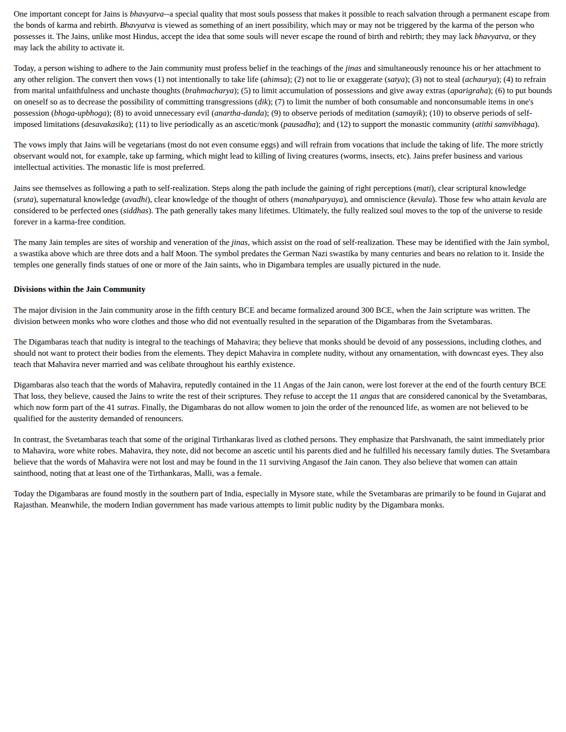One important concept for Jains is bhavyatva--a special quality that most souls possess that makes it possible to reach salvation through a permanent escape from the bonds of karma and rebirth. Bhavyatva is viewed as something of an inert possibility, which may or may not be triggered by the karma of the person who possesses it. The Jains, unlike most Hindus, accept the idea that some souls will never escape the round of birth and rebirth; they may lack bhavyatva, or they may lack the ability to activate it.
Today, a person wishing to adhere to the Jain community must profess belief in the teachings of the jinas and simultaneously renounce his or her attachment to any other religion. The convert then vows (1) not intentionally to take life (ahimsa); (2) not to lie or exaggerate (satya); (3) not to steal (achaurya); (4) to refrain from marital unfaithfulness and unchaste thoughts (brahmacharya); (5) to limit accumulation of possessions and give away extras (aparigraha); (6) to put bounds on oneself so as to decrease the possibility of committing transgressions (dik); (7) to limit the number of both consumable and nonconsumable items in one's possession (bhoga-upbhoga); (8) to avoid unnecessary evil (anartha-danda); (9) to observe periods of meditation (samayik); (10) to observe periods of self-imposed limitations (desavakasika); (11) to live periodically as an ascetic/monk (pausadha); and (12) to support the monastic community (atithi samvibhaga).
The vows imply that Jains will be vegetarians (most do not even consume eggs) and will refrain from vocations that include the taking of life. The more strictly observant would not, for example, take up farming, which might lead to killing of living creatures (worms, insects, etc). Jains prefer business and various intellectual activities. The monastic life is most preferred.
Jains see themselves as following a path to self-realization. Steps along the path include the gaining of right perceptions (mati), clear scriptural knowledge (sruta), supernatural knowledge (avadhi), clear knowledge of the thought of others (manahparyaya), and omniscience (kevala). Those few who attain kevala are considered to be perfected ones (siddhas). The path generally takes many lifetimes. Ultimately, the fully realized soul moves to the top of the universe to reside forever in a karma-free condition.
The many Jain temples are sites of worship and veneration of the jinas, which assist on the road of self-realization. These may be identified with the Jain symbol, a swastika above which are three dots and a half Moon. The symbol predates the German Nazi swastika by many centuries and bears no relation to it. Inside the temples one generally finds statues of one or more of the Jain saints, who in Digambara temples are usually pictured in the nude.
Divisions within the Jain Community
The major division in the Jain community arose in the fifth century BCE and became formalized around 300 BCE, when the Jain scripture was written. The division between monks who wore clothes and those who did not eventually resulted in the separation of the Digambaras from the Svetambaras.
The Digambaras teach that nudity is integral to the teachings of Mahavira; they believe that monks should be devoid of any possessions, including clothes, and should not want to protect their bodies from the elements. They depict Mahavira in complete nudity, without any ornamentation, with downcast eyes. They also teach that Mahavira never married and was celibate throughout his earthly existence.
Digambaras also teach that the words of Mahavira, reputedly contained in the 11 Angas of the Jain canon, were lost forever at the end of the fourth century BCE That loss, they believe, caused the Jains to write the rest of their scriptures. They refuse to accept the 11 angas that are considered canonical by the Svetambaras, which now form part of the 41 sutras. Finally, the Digambaras do not allow women to join the order of the renounced life, as women are not believed to be qualified for the austerity demanded of renouncers.
In contrast, the Svetambaras teach that some of the original Tirthankaras lived as clothed persons. They emphasize that Parshvanath, the saint immediately prior to Mahavira, wore white robes. Mahavira, they note, did not become an ascetic until his parents died and he fulfilled his necessary family duties. The Svetambara believe that the words of Mahavira were not lost and may be found in the 11 surviving Angasof the Jain canon. They also believe that women can attain sainthood, noting that at least one of the Tirthankaras, Malli, was a female.
Today the Digambaras are found mostly in the southern part of India, especially in Mysore state, while the Svetambaras are primarily to be found in Gujarat and Rajasthan. Meanwhile, the modern Indian government has made various attempts to limit public nudity by the Digambara monks.